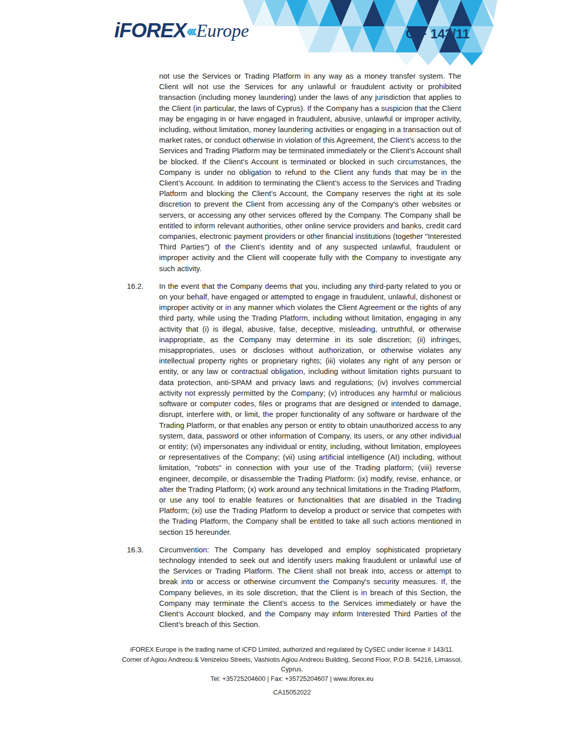iFOREX‹‹‹Europe
CIF 143/11
not use the Services or Trading Platform in any way as a money transfer system. The Client will not use the Services for any unlawful or fraudulent activity or prohibited transaction (including money laundering) under the laws of any jurisdiction that applies to the Client (in particular, the laws of Cyprus). If the Company has a suspicion that the Client may be engaging in or have engaged in fraudulent, abusive, unlawful or improper activity, including, without limitation, money laundering activities or engaging in a transaction out of market rates, or conduct otherwise in violation of this Agreement, the Client’s access to the Services and Trading Platform may be terminated immediately or the Client’s Account shall be blocked. If the Client’s Account is terminated or blocked in such circumstances, the Company is under no obligation to refund to the Client any funds that may be in the Client’s Account. In addition to terminating the Client’s access to the Services and Trading Platform and blocking the Client’s Account, the Company reserves the right at its sole discretion to prevent the Client from accessing any of the Company's other websites or servers, or accessing any other services offered by the Company. The Company shall be entitled to inform relevant authorities, other online service providers and banks, credit card companies, electronic payment providers or other financial institutions (together "Interested Third Parties") of the Client’s identity and of any suspected unlawful, fraudulent or improper activity and the Client will cooperate fully with the Company to investigate any such activity.
16.2.
In the event that the Company deems that you, including any third-party related to you or on your behalf, have engaged or attempted to engage in fraudulent, unlawful, dishonest or improper activity or in any manner which violates the Client Agreement or the rights of any third party, while using the Trading Platform, including without limitation, engaging in any activity that (i) is illegal, abusive, false, deceptive, misleading, untruthful, or otherwise inappropriate, as the Company may determine in its sole discretion; (ii) infringes, misappropriates, uses or discloses without authorization, or otherwise violates any intellectual property rights or proprietary rights; (iii) violates any right of any person or entity, or any law or contractual obligation, including without limitation rights pursuant to data protection, anti-SPAM and privacy laws and regulations; (iv) involves commercial activity not expressly permitted by the Company; (v) introduces any harmful or malicious software or computer codes, files or programs that are designed or intended to damage, disrupt, interfere with, or limit, the proper functionality of any software or hardware of the Trading Platform, or that enables any person or entity to obtain unauthorized access to any system, data, password or other information of Company, its users, or any other individual or entity; (vi) impersonates any individual or entity, including, without limitation, employees or representatives of the Company; (vii) using artificial intelligence (AI) including, without limitation, "robots" in connection with your use of the Trading platform; (viii) reverse engineer, decompile, or disassemble the Trading Platform: (ix) modify, revise, enhance, or alter the Trading Platform; (x) work around any technical limitations in the Trading Platform, or use any tool to enable features or functionalities that are disabled in the Trading Platform; (xi) use the Trading Platform to develop a product or service that competes with the Trading Platform, the Company shall be entitled to take all such actions mentioned in section 15 hereunder.
16.3.
Circumvention: The Company has developed and employ sophisticated proprietary technology intended to seek out and identify users making fraudulent or unlawful use of the Services or Trading Platform. The Client shall not break into, access or attempt to break into or access or otherwise circumvent the Company's security measures. If, the Company believes, in its sole discretion, that the Client is in breach of this Section, the Company may terminate the Client’s access to the Services immediately or have the Client’s Account blocked, and the Company may inform Interested Third Parties of the Client’s breach of this Section.
iFOREX Europe is the trading name of iCFD Limited, authorized and regulated by CySEC under license # 143/11.
Corner of Agiou Andreou & Venizelou Streets, Vashiotis Agiou Andreou Building, Second Floor, P.O.B. 54216, Limassol, Cyprus.
Tel: +35725204600 | Fax: +35725204607 | www.iforex.eu
CA15052022